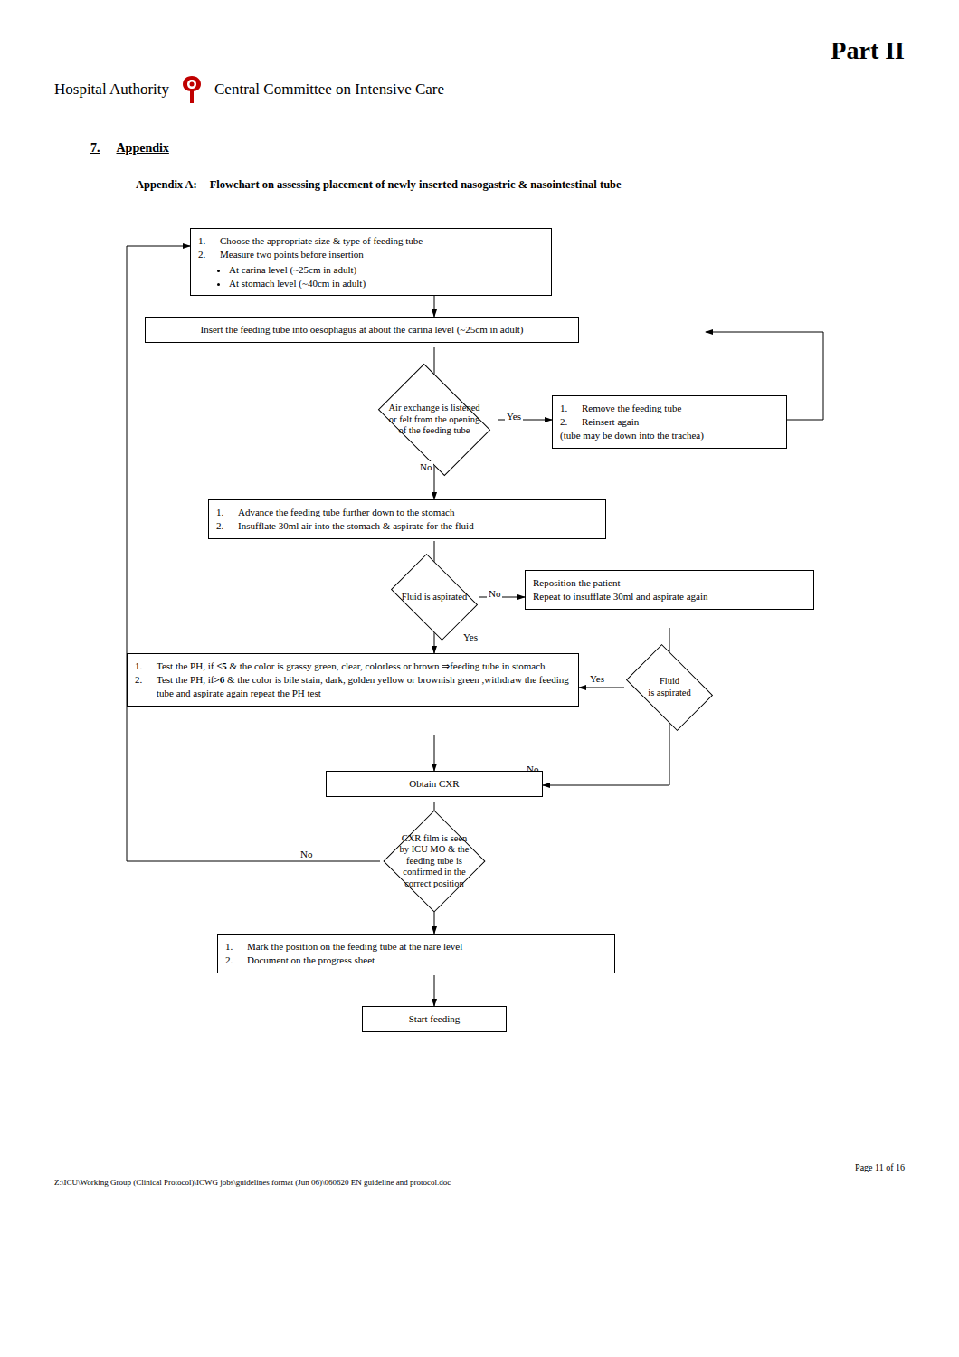Part II
Hospital Authority Central Committee on Intensive Care
7. Appendix
Appendix A: Flowchart on assessing placement of newly inserted nasogastric & nasointestinal tube
1. Choose the appropriate size & type of feeding tube
2. Measure two points before insertion
At carina level (~25cm in adult)
At stomach level (~40cm in adult)
Insert the feeding tube into oesophagus at about the carina level (~25cm in adult)
Air exchange is listened or felt from the opening of the feeding tube
Yes
No
1. Remove the feeding tube
2. Reinsert again
(tube may be down into the trachea)
1. Advance the feeding tube further down to the stomach
2. Insufflate 30ml air into the stomach & aspirate for the fluid
Fluid is aspirated
No
Yes
Reposition the patient
Repeat to insufflate 30ml and aspirate again
Fluid
is aspirated
Yes
No
1. Test the PH, if ≤5 & the color is grassy green, clear, colorless or brown ⇒feeding tube in stomach
2. Test the PH, if>6 & the color is bile stain, dark, golden yellow or brownish green ,withdraw the feeding tube and aspirate again repeat the PH test
Obtain CXR
CXR film is seen by ICU MO & the feeding tube is confirmed in the correct position
No
1. Mark the position on the feeding tube at the nare level
2. Document on the progress sheet
Start feeding
Page 11 of 16
Z:\ICU\Working Group (Clinical Protocol)\ICWG jobs\guidelines format (Jun 06)\060620 EN guideline and protocol.doc